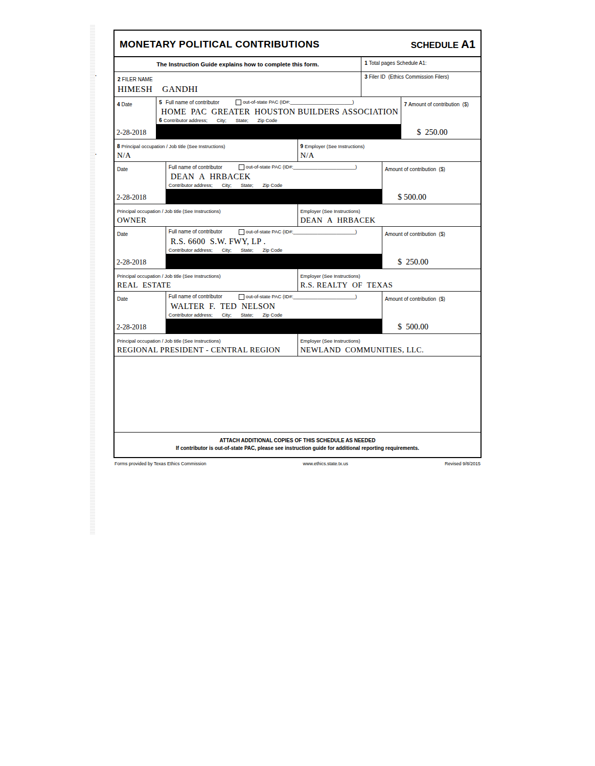.
.
MONETARY POLITICAL CONTRIBUTIONS
SCHEDULE A1
The Instruction Guide explains how to complete this form.
1 Total pages Schedule A1:
2 FILER NAME
HIMESH GANDHI
3 Filer ID (Ethics Commission Filers)
4 Date
2-28-2018
5 Full name of contributor out-of-state PAC (ID#:_______________________)
HOME PAC GREATER HOUSTON BUILDERS ASSOCIATION
6 Contributor address; City; State; Zip Code
7 Amount of contribution ($)
$ 250.00
8 Principal occupation / Job title (See Instructions)
N/A
9 Employer (See Instructions)
N/A
Date
2-28-2018
Full name of contributor out-of-state PAC (ID#:_______________________)
DEAN A HRBACEK
Contributor address; City; State; Zip Code
Amount of contribution ($)
$ 500.00
Principal occupation / Job title (See Instructions)
OWNER
Employer (See Instructions)
DEAN A HRBACEK
Date
2-28-2018
Full name of contributor out-of-state PAC (ID#:_______________________)
R.S. 6600 S.W. FWY, LP .
Contributor address; City; State; Zip Code
Amount of contribution ($)
$ 250.00
Principal occupation / Job title (See Instructions)
REAL ESTATE
Employer (See Instructions)
R.S. REALTY OF TEXAS
Date
2-28-2018
Full name of contributor out-of-state PAC (ID#:_______________________)
WALTER F. TED NELSON
Contributor address; City; State; Zip Code
Amount of contribution ($)
$ 500.00
Principal occupation / Job title (See Instructions)
REGIONAL PRESIDENT - CENTRAL REGION
Employer (See Instructions)
NEWLAND COMMUNITIES, LLC.
ATTACH ADDITIONAL COPIES OF THIS SCHEDULE AS NEEDED
If contributor is out-of-state PAC, please see instruction guide for additional reporting requirements.
Forms provided by Texas Ethics Commission www.ethics.state.tx.us Revised 9/8/2015